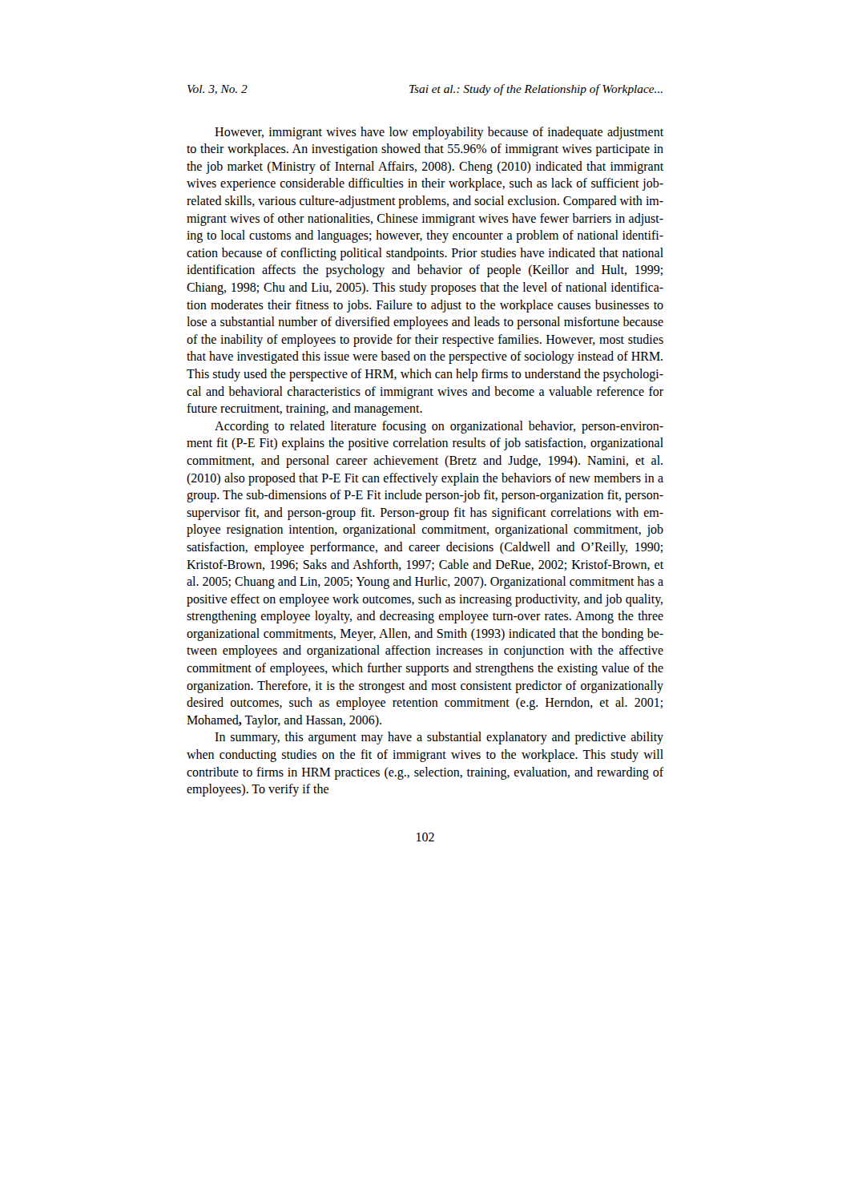Vol. 3, No. 2 Tsai et al.: Study of the Relationship of Workplace...
However, immigrant wives have low employability because of inadequate adjustment to their workplaces. An investigation showed that 55.96% of immigrant wives participate in the job market (Ministry of Internal Affairs, 2008). Cheng (2010) indicated that immigrant wives experience considerable difficulties in their workplace, such as lack of sufficient job-related skills, various culture-adjustment problems, and social exclusion. Compared with immigrant wives of other nationalities, Chinese immigrant wives have fewer barriers in adjusting to local customs and languages; however, they encounter a problem of national identification because of conflicting political standpoints. Prior studies have indicated that national identification affects the psychology and behavior of people (Keillor and Hult, 1999; Chiang, 1998; Chu and Liu, 2005). This study proposes that the level of national identification moderates their fitness to jobs. Failure to adjust to the workplace causes businesses to lose a substantial number of diversified employees and leads to personal misfortune because of the inability of employees to provide for their respective families. However, most studies that have investigated this issue were based on the perspective of sociology instead of HRM. This study used the perspective of HRM, which can help firms to understand the psychological and behavioral characteristics of immigrant wives and become a valuable reference for future recruitment, training, and management.
According to related literature focusing on organizational behavior, person-environment fit (P-E Fit) explains the positive correlation results of job satisfaction, organizational commitment, and personal career achievement (Bretz and Judge, 1994). Namini, et al. (2010) also proposed that P-E Fit can effectively explain the behaviors of new members in a group. The sub-dimensions of P-E Fit include person-job fit, person-organization fit, person-supervisor fit, and person-group fit. Person-group fit has significant correlations with employee resignation intention, organizational commitment, organizational commitment, job satisfaction, employee performance, and career decisions (Caldwell and O’Reilly, 1990; Kristof-Brown, 1996; Saks and Ashforth, 1997; Cable and DeRue, 2002; Kristof-Brown, et al. 2005; Chuang and Lin, 2005; Young and Hurlic, 2007). Organizational commitment has a positive effect on employee work outcomes, such as increasing productivity, and job quality, strengthening employee loyalty, and decreasing employee turn-over rates. Among the three organizational commitments, Meyer, Allen, and Smith (1993) indicated that the bonding between employees and organizational affection increases in conjunction with the affective commitment of employees, which further supports and strengthens the existing value of the organization. Therefore, it is the strongest and most consistent predictor of organizationally desired outcomes, such as employee retention commitment (e.g. Herndon, et al. 2001; Mohamed, Taylor, and Hassan, 2006).
In summary, this argument may have a substantial explanatory and predictive ability when conducting studies on the fit of immigrant wives to the workplace. This study will contribute to firms in HRM practices (e.g., selection, training, evaluation, and rewarding of employees). To verify if the
102